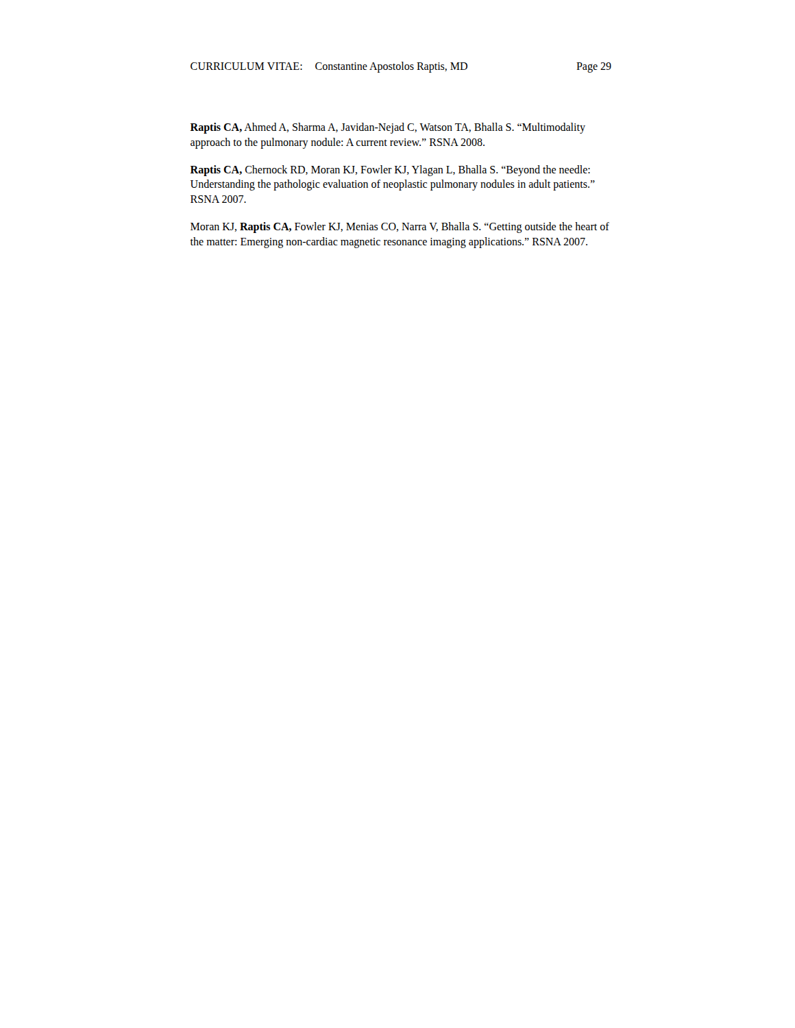CURRICULUM VITAE: Constantine Apostolos Raptis, MD
Page 29
Raptis CA, Ahmed A, Sharma A, Javidan-Nejad C, Watson TA, Bhalla S. “Multimodality approach to the pulmonary nodule: A current review.” RSNA 2008.
Raptis CA, Chernock RD, Moran KJ, Fowler KJ, Ylagan L, Bhalla S. “Beyond the needle: Understanding the pathologic evaluation of neoplastic pulmonary nodules in adult patients.” RSNA 2007.
Moran KJ, Raptis CA, Fowler KJ, Menias CO, Narra V, Bhalla S. “Getting outside the heart of the matter: Emerging non-cardiac magnetic resonance imaging applications.” RSNA 2007.